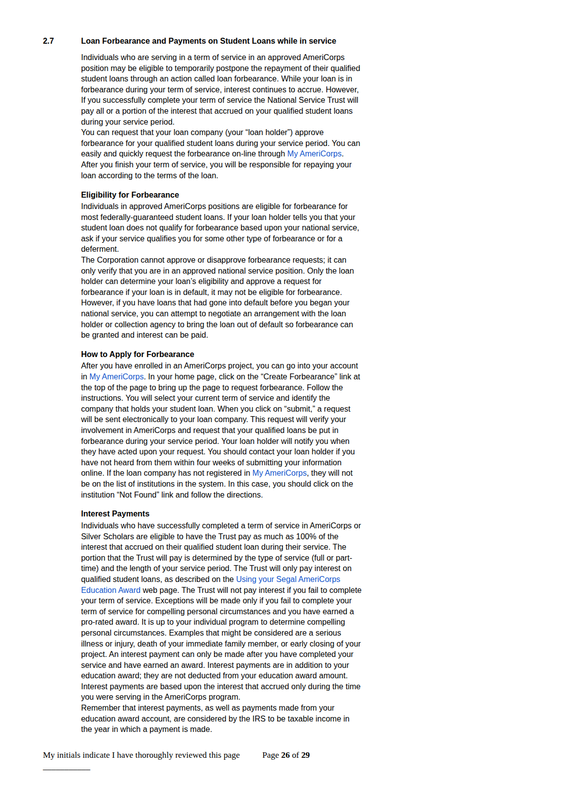2.7
Loan Forbearance and Payments on Student Loans while in service
Individuals who are serving in a term of service in an approved AmeriCorps position may be eligible to temporarily postpone the repayment of their qualified student loans through an action called loan forbearance. While your loan is in forbearance during your term of service, interest continues to accrue. However, If you successfully complete your term of service the National Service Trust will pay all or a portion of the interest that accrued on your qualified student loans during your service period.
You can request that your loan company (your “loan holder”) approve forbearance for your qualified student loans during your service period. You can easily and quickly request the forbearance on-line through My AmeriCorps. After you finish your term of service, you will be responsible for repaying your loan according to the terms of the loan.
Eligibility for Forbearance
Individuals in approved AmeriCorps positions are eligible for forbearance for most federally-guaranteed student loans. If your loan holder tells you that your student loan does not qualify for forbearance based upon your national service, ask if your service qualifies you for some other type of forbearance or for a deferment.
The Corporation cannot approve or disapprove forbearance requests; it can only verify that you are in an approved national service position. Only the loan holder can determine your loan’s eligibility and approve a request for forbearance if your loan is in default, it may not be eligible for forbearance. However, if you have loans that had gone into default before you began your national service, you can attempt to negotiate an arrangement with the loan holder or collection agency to bring the loan out of default so forbearance can be granted and interest can be paid.
How to Apply for Forbearance
After you have enrolled in an AmeriCorps project, you can go into your account in My AmeriCorps. In your home page, click on the “Create Forbearance” link at the top of the page to bring up the page to request forbearance. Follow the instructions. You will select your current term of service and identify the company that holds your student loan. When you click on “submit,” a request will be sent electronically to your loan company. This request will verify your involvement in AmeriCorps and request that your qualified loans be put in forbearance during your service period. Your loan holder will notify you when they have acted upon your request. You should contact your loan holder if you have not heard from them within four weeks of submitting your information online. If the loan company has not registered in My AmeriCorps, they will not be on the list of institutions in the system. In this case, you should click on the institution “Not Found” link and follow the directions.
Interest Payments
Individuals who have successfully completed a term of service in AmeriCorps or Silver Scholars are eligible to have the Trust pay as much as 100% of the interest that accrued on their qualified student loan during their service. The portion that the Trust will pay is determined by the type of service (full or part-time) and the length of your service period. The Trust will only pay interest on qualified student loans, as described on the Using your Segal AmeriCorps Education Award web page. The Trust will not pay interest if you fail to complete your term of service. Exceptions will be made only if you fail to complete your term of service for compelling personal circumstances and you have earned a pro-rated award. It is up to your individual program to determine compelling personal circumstances. Examples that might be considered are a serious illness or injury, death of your immediate family member, or early closing of your project. An interest payment can only be made after you have completed your service and have earned an award. Interest payments are in addition to your education award; they are not deducted from your education award amount. Interest payments are based upon the interest that accrued only during the time you were serving in the AmeriCorps program.
Remember that interest payments, as well as payments made from your education award account, are considered by the IRS to be taxable income in the year in which a payment is made.
My initials indicate I have thoroughly reviewed this page ___________
Page 26 of 29